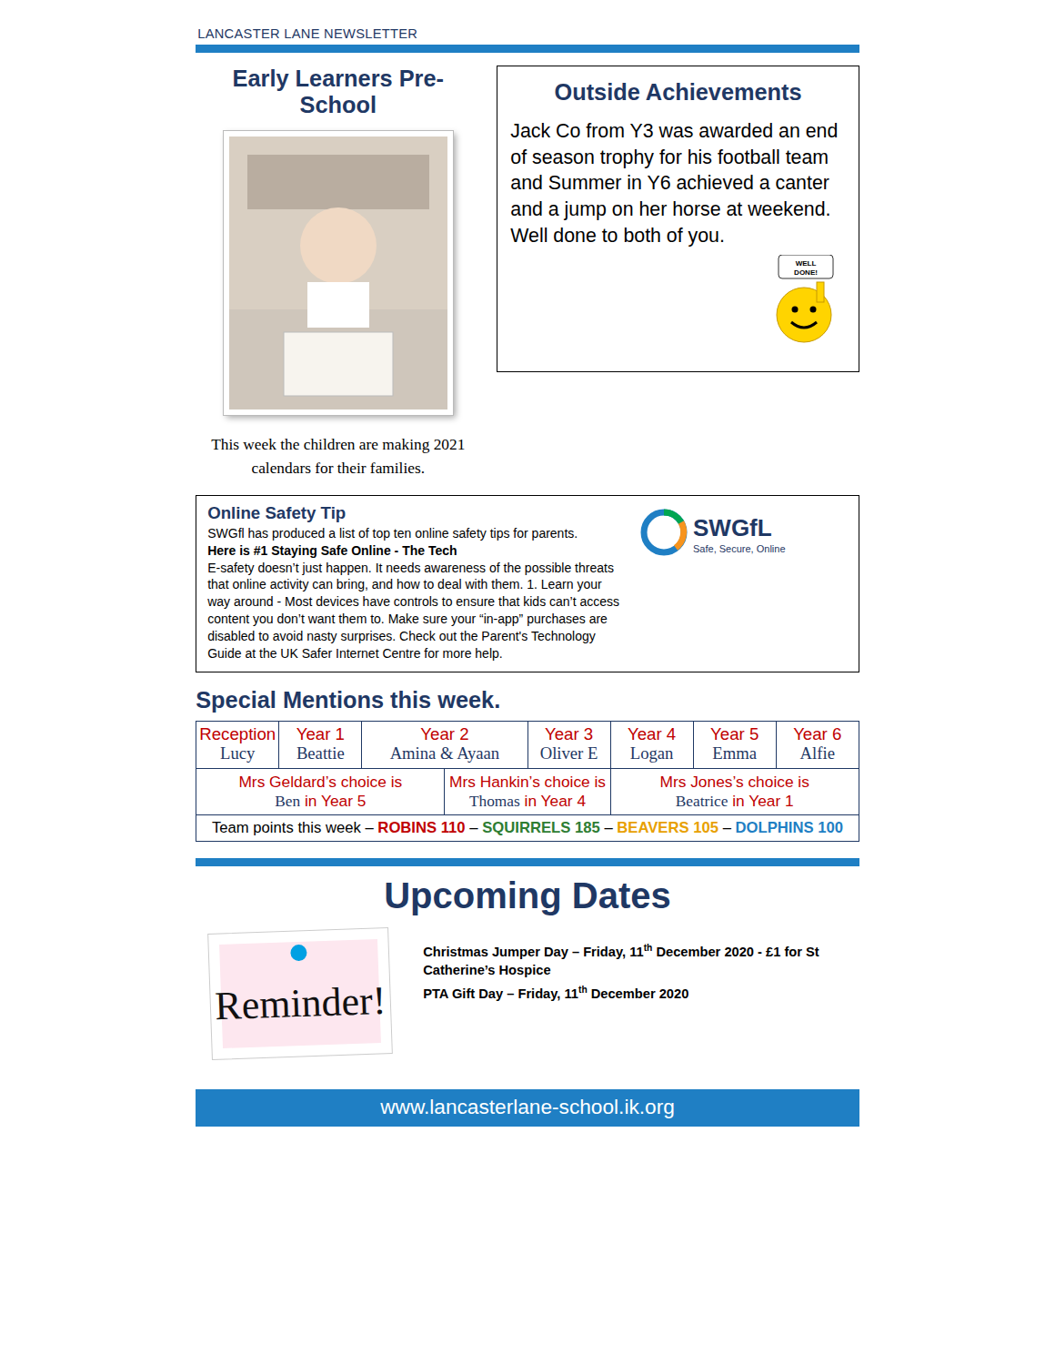LANCASTER LANE NEWSLETTER
Early Learners Pre-School
This week the children are making 2021 calendars for their families.
Outside Achievements
Jack Co from Y3 was awarded an end of season trophy for his football team and Summer in Y6 achieved a canter and a jump on her horse at weekend. Well done to both of you.
Online Safety Tip
SWGfl has produced a list of top ten online safety tips for parents.
Here is #1 Staying Safe Online - The Tech
E-safety doesn’t just happen. It needs awareness of the possible threats that online activity can bring, and how to deal with them. 1. Learn your way around - Most devices have controls to ensure that kids can’t access content you don’t want them to. Make sure your “in-app” purchases are disabled to avoid nasty surprises. Check out the Parent's Technology Guide at the UK Safer Internet Centre for more help.
Special Mentions this week.
| Reception Lucy | Year 1 Beattie | Year 2 Amina & Ayaan | Year 3 Oliver E | Year 4 Logan | Year 5 Emma | Year 6 Alfie |
| Mrs Geldard’s choice is Ben in Year 5 | Mrs Hankin’s choice is Thomas in Year 4 | Mrs Jones’s choice is Beatrice in Year 1 |
| Team points this week – ROBINS 110 – SQUIRRELS 185 – BEAVERS 105 – DOLPHINS 100 |
Upcoming Dates
Christmas Jumper Day – Friday, 11th December 2020 - £1 for St Catherine’s Hospice
PTA Gift Day – Friday, 11th December 2020
www.lancasterlane-school.ik.org